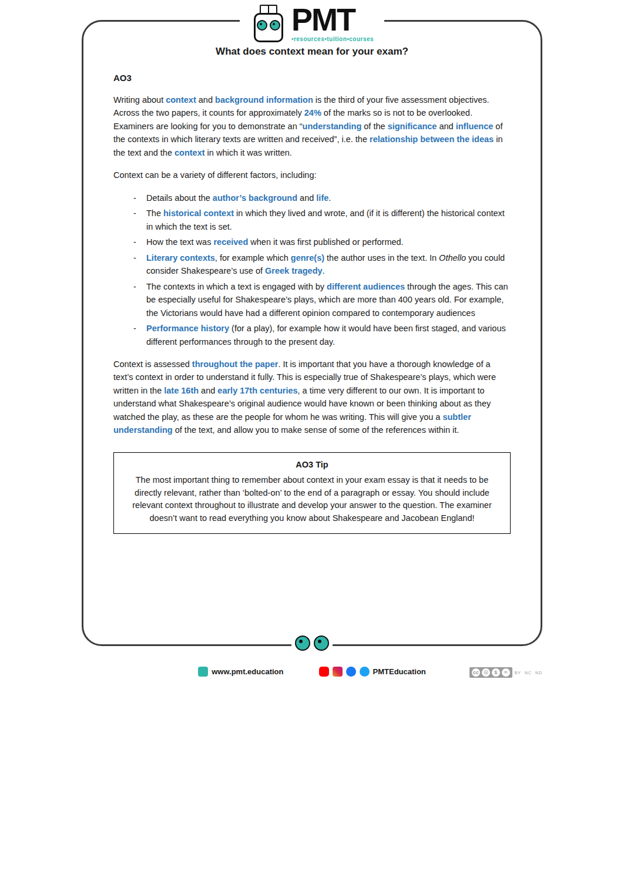PMT
•resources•tuition•courses
What does context mean for your exam?
AO3
Writing about context and background information is the third of your five assessment objectives. Across the two papers, it counts for approximately 24% of the marks so is not to be overlooked. Examiners are looking for you to demonstrate an “understanding of the significance and influence of the contexts in which literary texts are written and received”, i.e. the relationship between the ideas in the text and the context in which it was written.
Context can be a variety of different factors, including:
Details about the author’s background and life.
The historical context in which they lived and wrote, and (if it is different) the historical context in which the text is set.
How the text was received when it was first published or performed.
Literary contexts, for example which genre(s) the author uses in the text. In Othello you could consider Shakespeare’s use of Greek tragedy.
The contexts in which a text is engaged with by different audiences through the ages. This can be especially useful for Shakespeare’s plays, which are more than 400 years old. For example, the Victorians would have had a different opinion compared to contemporary audiences
Performance history (for a play), for example how it would have been first staged, and various different performances through to the present day.
Context is assessed throughout the paper. It is important that you have a thorough knowledge of a text’s context in order to understand it fully. This is especially true of Shakespeare’s plays, which were written in the late 16th and early 17th centuries, a time very different to our own. It is important to understand what Shakespeare’s original audience would have known or been thinking about as they watched the play, as these are the people for whom he was writing. This will give you a subtler understanding of the text, and allow you to make sense of some of the references within it.
AO3 Tip
The most important thing to remember about context in your exam essay is that it needs to be directly relevant, rather than ‘bolted-on’ to the end of a paragraph or essay. You should include relevant context throughout to illustrate and develop your answer to the question. The examiner doesn’t want to read everything you know about Shakespeare and Jacobean England!
www.pmt.education PMTEducation
cc ☉ $ = BY NC ND